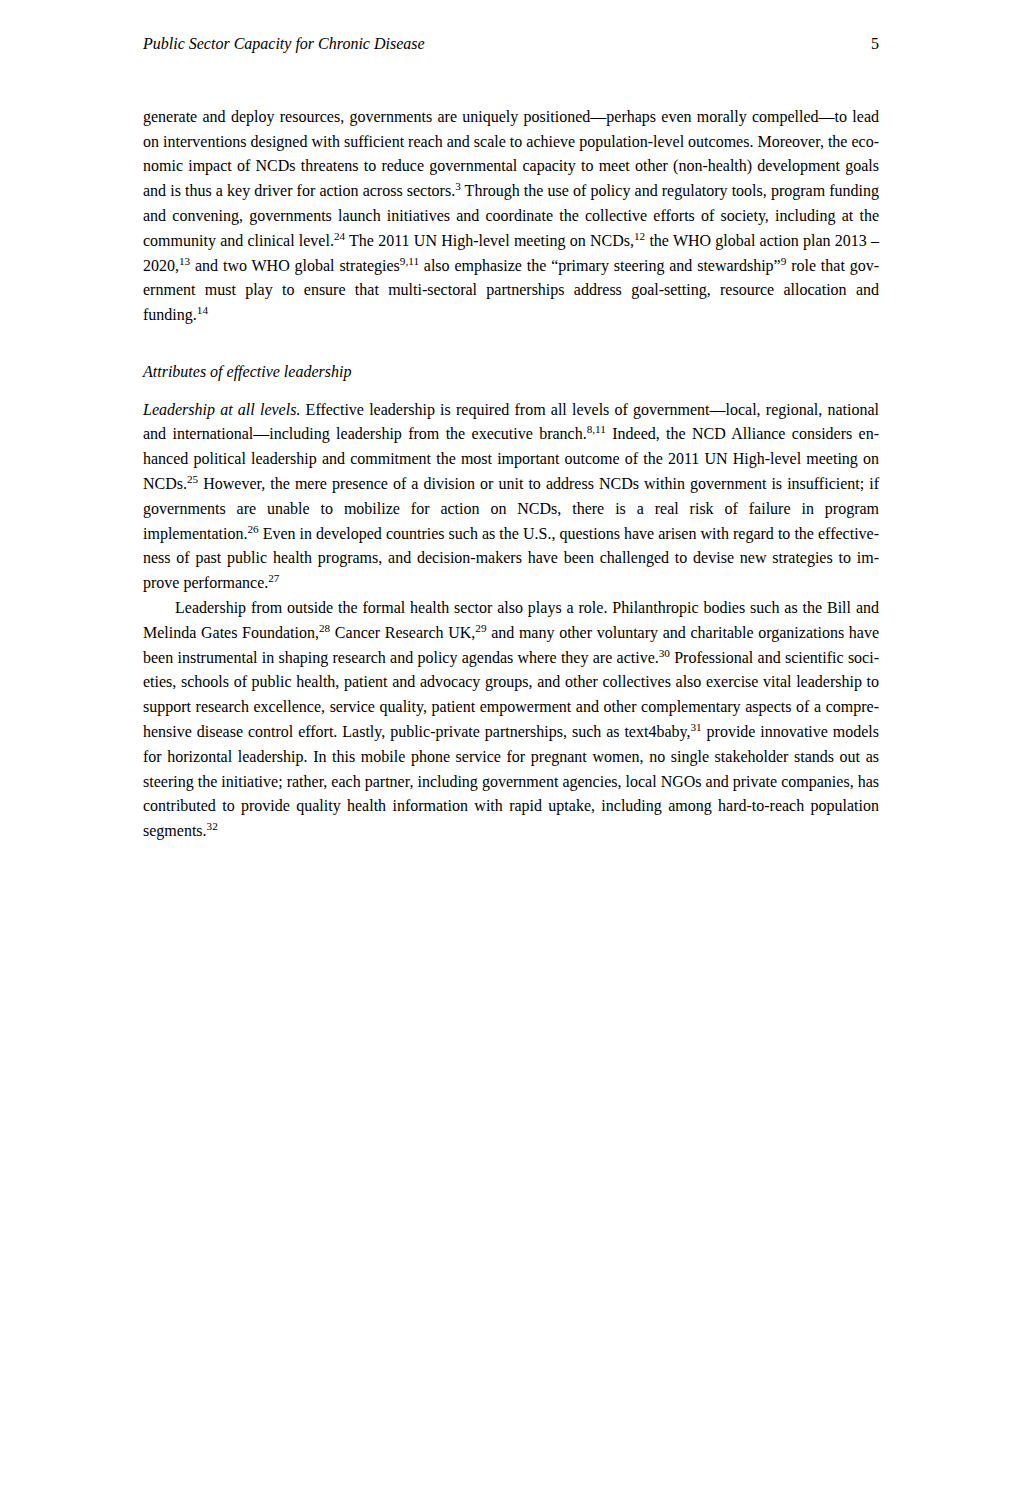Public Sector Capacity for Chronic Disease 5
generate and deploy resources, governments are uniquely positioned—perhaps even morally compelled—to lead on interventions designed with sufficient reach and scale to achieve population-level outcomes. Moreover, the economic impact of NCDs threatens to reduce governmental capacity to meet other (non-health) development goals and is thus a key driver for action across sectors.3 Through the use of policy and regulatory tools, program funding and convening, governments launch initiatives and coordinate the collective efforts of society, including at the community and clinical level.24 The 2011 UN High-level meeting on NCDs,12 the WHO global action plan 2013 – 2020,13 and two WHO global strategies9,11 also emphasize the “primary steering and stewardship”9 role that government must play to ensure that multi-sectoral partnerships address goal-setting, resource allocation and funding.14
Attributes of effective leadership
Leadership at all levels. Effective leadership is required from all levels of government—local, regional, national and international—including leadership from the executive branch.8,11 Indeed, the NCD Alliance considers enhanced political leadership and commitment the most important outcome of the 2011 UN High-level meeting on NCDs.25 However, the mere presence of a division or unit to address NCDs within government is insufficient; if governments are unable to mobilize for action on NCDs, there is a real risk of failure in program implementation.26 Even in developed countries such as the U.S., questions have arisen with regard to the effectiveness of past public health programs, and decision-makers have been challenged to devise new strategies to improve performance.27
Leadership from outside the formal health sector also plays a role. Philanthropic bodies such as the Bill and Melinda Gates Foundation,28 Cancer Research UK,29 and many other voluntary and charitable organizations have been instrumental in shaping research and policy agendas where they are active.30 Professional and scientific societies, schools of public health, patient and advocacy groups, and other collectives also exercise vital leadership to support research excellence, service quality, patient empowerment and other complementary aspects of a comprehensive disease control effort. Lastly, public-private partnerships, such as text4baby,31 provide innovative models for horizontal leadership. In this mobile phone service for pregnant women, no single stakeholder stands out as steering the initiative; rather, each partner, including government agencies, local NGOs and private companies, has contributed to provide quality health information with rapid uptake, including among hard-to-reach population segments.32